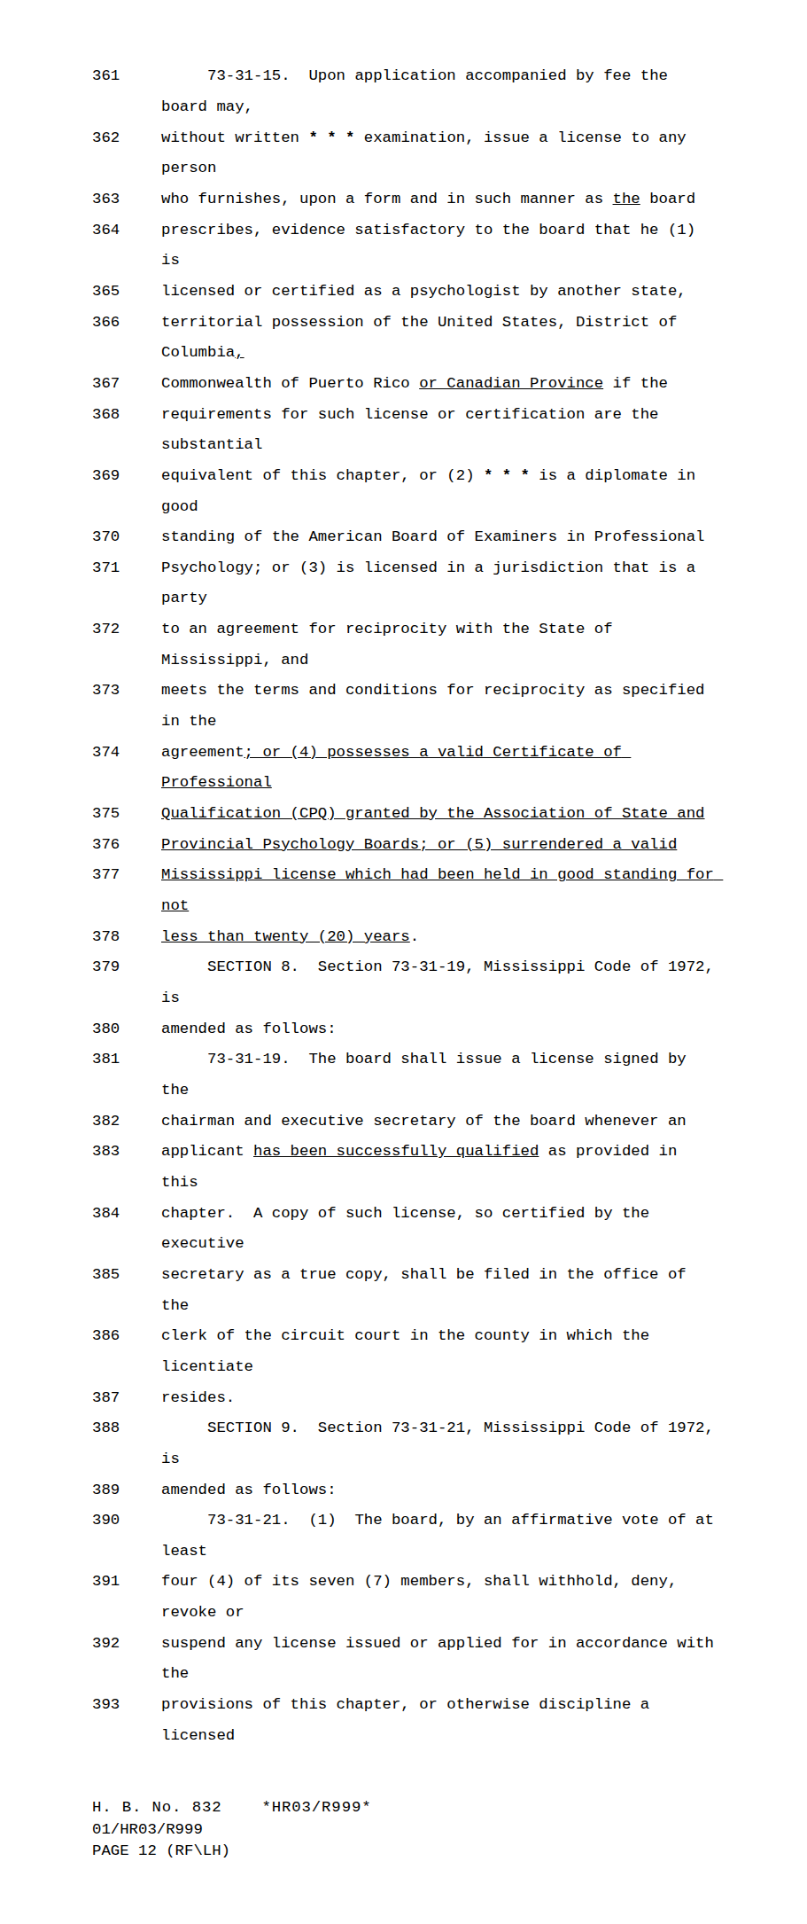361 73-31-15. Upon application accompanied by fee the board may,
362 without written * * * examination, issue a license to any person
363 who furnishes, upon a form and in such manner as the board
364 prescribes, evidence satisfactory to the board that he (1) is
365 licensed or certified as a psychologist by another state,
366 territorial possession of the United States, District of Columbia,
367 Commonwealth of Puerto Rico or Canadian Province if the
368 requirements for such license or certification are the substantial
369 equivalent of this chapter, or (2) * * * is a diplomate in good
370 standing of the American Board of Examiners in Professional
371 Psychology; or (3) is licensed in a jurisdiction that is a party
372 to an agreement for reciprocity with the State of Mississippi, and
373 meets the terms and conditions for reciprocity as specified in the
374 agreement; or (4) possesses a valid Certificate of Professional
375 Qualification (CPQ) granted by the Association of State and
376 Provincial Psychology Boards; or (5) surrendered a valid
377 Mississippi license which had been held in good standing for not
378 less than twenty (20) years.
379 SECTION 8. Section 73-31-19, Mississippi Code of 1972, is
380 amended as follows:
381 73-31-19. The board shall issue a license signed by the
382 chairman and executive secretary of the board whenever an
383 applicant has been successfully qualified as provided in this
384 chapter. A copy of such license, so certified by the executive
385 secretary as a true copy, shall be filed in the office of the
386 clerk of the circuit court in the county in which the licentiate
387 resides.
388 SECTION 9. Section 73-31-21, Mississippi Code of 1972, is
389 amended as follows:
390 73-31-21. (1) The board, by an affirmative vote of at least
391 four (4) of its seven (7) members, shall withhold, deny, revoke or
392 suspend any license issued or applied for in accordance with the
393 provisions of this chapter, or otherwise discipline a licensed
H. B. No. 832 *HR03/R999*
01/HR03/R999
PAGE 12 (RF\LH)